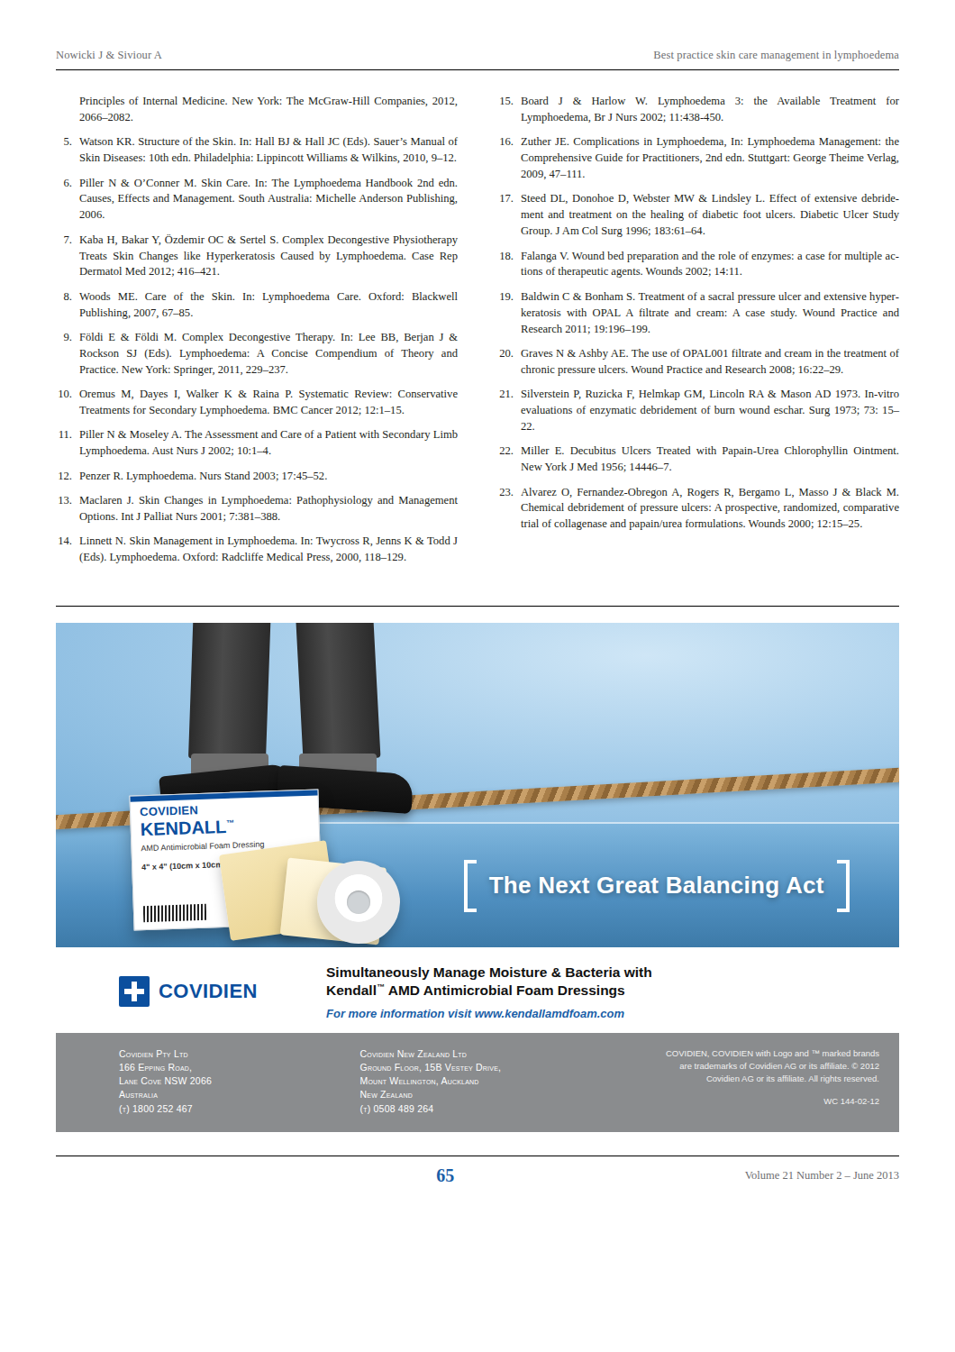Nowicki J & Siviour A
Best practice skin care management in lymphoedema
Principles of Internal Medicine. New York: The McGraw-Hill Companies, 2012, 2066–2082.
5. Watson KR. Structure of the Skin. In: Hall BJ & Hall JC (Eds). Sauer’s Manual of Skin Diseases: 10th edn. Philadelphia: Lippincott Williams & Wilkins, 2010, 9–12.
6. Piller N & O’Conner M. Skin Care. In: The Lymphoedema Handbook 2nd edn. Causes, Effects and Management. South Australia: Michelle Anderson Publishing, 2006.
7. Kaba H, Bakar Y, Özdemir OC & Sertel S. Complex Decongestive Physiotherapy Treats Skin Changes like Hyperkeratosis Caused by Lymphoedema. Case Rep Dermatol Med 2012; 416–421.
8. Woods ME. Care of the Skin. In: Lymphoedema Care. Oxford: Blackwell Publishing, 2007, 67–85.
9. Földi E & Földi M. Complex Decongestive Therapy. In: Lee BB, Berjan J & Rockson SJ (Eds). Lymphoedema: A Concise Compendium of Theory and Practice. New York: Springer, 2011, 229–237.
10. Oremus M, Dayes I, Walker K & Raina P. Systematic Review: Conservative Treatments for Secondary Lymphoedema. BMC Cancer 2012; 12:1–15.
11. Piller N & Moseley A. The Assessment and Care of a Patient with Secondary Limb Lymphoedema. Aust Nurs J 2002; 10:1–4.
12. Penzer R. Lymphoedema. Nurs Stand 2003; 17:45–52.
13. Maclaren J. Skin Changes in Lymphoedema: Pathophysiology and Management Options. Int J Palliat Nurs 2001; 7:381–388.
14. Linnett N. Skin Management in Lymphoedema. In: Twycross R, Jenns K & Todd J (Eds). Lymphoedema. Oxford: Radcliffe Medical Press, 2000, 118–129.
15. Board J & Harlow W. Lymphoedema 3: the Available Treatment for Lymphoedema, Br J Nurs 2002; 11:438-450.
16. Zuther JE. Complications in Lymphoedema, In: Lymphoedema Management: the Comprehensive Guide for Practitioners, 2nd edn. Stuttgart: George Theime Verlag, 2009, 47–111.
17. Steed DL, Donohoe D, Webster MW & Lindsley L. Effect of extensive debridement and treatment on the healing of diabetic foot ulcers. Diabetic Ulcer Study Group. J Am Col Surg 1996; 183:61–64.
18. Falanga V. Wound bed preparation and the role of enzymes: a case for multiple actions of therapeutic agents. Wounds 2002; 14:11.
19. Baldwin C & Bonham S. Treatment of a sacral pressure ulcer and extensive hyperkeratosis with OPAL A filtrate and cream: A case study. Wound Practice and Research 2011; 19:196–199.
20. Graves N & Ashby AE. The use of OPAL001 filtrate and cream in the treatment of chronic pressure ulcers. Wound Practice and Research 2008; 16:22–29.
21. Silverstein P, Ruzicka F, Helmkap GM, Lincoln RA & Mason AD 1973. In-vitro evaluations of enzymatic debridement of burn wound eschar. Surg 1973; 73: 15–22.
22. Miller E. Decubitus Ulcers Treated with Papain-Urea Chlorophyllin Ointment. New York J Med 1956; 14446–7.
23. Alvarez O, Fernandez-Obregon A, Rogers R, Bergamo L, Masso J & Black M. Chemical debridement of pressure ulcers: A prospective, randomized, comparative trial of collagenase and papain/urea formulations. Wounds 2000; 12:15–25.
COVIDIEN
KENDALL™
AMD Antimicrobial Foam Dressing
4" x 4" (10cm x 10cm)
REF 55544AMD
The Next Great Balancing Act
COVIDIEN
Simultaneously Manage Moisture & Bacteria with
Kendall™ AMD Antimicrobial Foam Dressings
For more information visit www.kendallamdfoam.com
Covidien Pty Ltd
166 Epping Road,
Lane Cove NSW 2066
Australia
(t) 1800 252 467
Covidien New Zealand Ltd
Ground Floor, 15B Vestey Drive,
Mount Wellington, Auckland
New Zealand
(t) 0508 489 264
COVIDIEN, COVIDIEN with Logo and ™ marked brands
are trademarks of Covidien AG or its affiliate. © 2012
Covidien AG or its affiliate. All rights reserved.
WC 144-02-12
65
Volume 21 Number 2 – June 2013